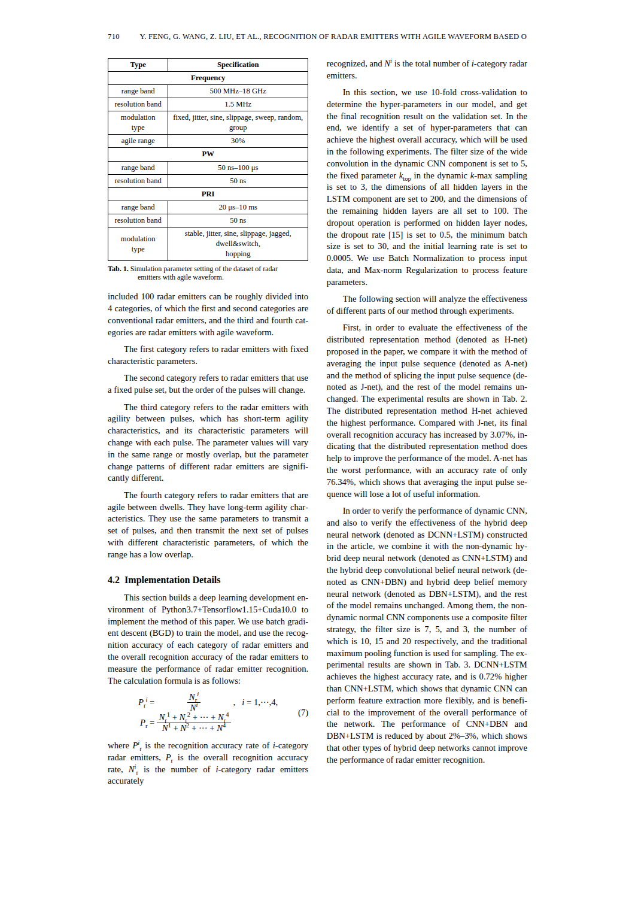710 Y. FENG, G. WANG, Z. LIU, ET AL., RECOGNITION OF RADAR EMITTERS WITH AGILE WAVEFORM BASED ON HYBRID …
| Type | Specification |
| --- | --- |
| Frequency |
| range band | 500 MHz–18 GHz |
| resolution band | 1.5 MHz |
| modulation type | fixed, jitter, sine, slippage, sweep, random, group |
| agile range | 30% |
| PW |
| range band | 50 ns–100 μs |
| resolution band | 50 ns |
| PRI |
| range band | 20 μs–10 ms |
| resolution band | 50 ns |
| modulation type | stable, jitter, sine, slippage, jagged, dwell&switch, hopping |
Tab. 1. Simulation parameter setting of the dataset of radar emitters with agile waveform.
included 100 radar emitters can be roughly divided into 4 categories, of which the first and second categories are conventional radar emitters, and the third and fourth categories are radar emitters with agile waveform.
The first category refers to radar emitters with fixed characteristic parameters.
The second category refers to radar emitters that use a fixed pulse set, but the order of the pulses will change.
The third category refers to the radar emitters with agility between pulses, which has short-term agility characteristics, and its characteristic parameters will change with each pulse. The parameter values will vary in the same range or mostly overlap, but the parameter change patterns of different radar emitters are significantly different.
The fourth category refers to radar emitters that are agile between dwells. They have long-term agility characteristics. They use the same parameters to transmit a set of pulses, and then transmit the next set of pulses with different characteristic parameters, of which the range has a low overlap.
4.2 Implementation Details
This section builds a deep learning development environment of Python3.7+Tensorflow1.15+Cuda10.0 to implement the method of this paper. We use batch gradient descent (BGD) to train the model, and use the recognition accuracy of each category of radar emitters and the overall recognition accuracy of the radar emitters to measure the performance of radar emitter recognition. The calculation formula is as follows:
| P r i = | N r i N i | , i = 1,···,4, |
| P r = | N r 1 + N r 2 + ··· + N r 4 N 1 + N 2 + ··· + N 4 | |
(7)
where Pir is the recognition accuracy rate of i-category radar emitters, Pr is the overall recognition accuracy rate, Nir is the number of i-category radar emitters accurately
recognized, and Ni is the total number of i-category radar emitters.
In this section, we use 10-fold cross-validation to determine the hyper-parameters in our model, and get the final recognition result on the validation set. In the end, we identify a set of hyper-parameters that can achieve the highest overall accuracy, which will be used in the following experiments. The filter size of the wide convolution in the dynamic CNN component is set to 5, the fixed parameter ktop in the dynamic k-max sampling is set to 3, the dimensions of all hidden layers in the LSTM component are set to 200, and the dimensions of the remaining hidden layers are all set to 100. The dropout operation is performed on hidden layer nodes, the dropout rate [15] is set to 0.5, the minimum batch size is set to 30, and the initial learning rate is set to 0.0005. We use Batch Normalization to process input data, and Max-norm Regularization to process feature parameters.
The following section will analyze the effectiveness of different parts of our method through experiments.
First, in order to evaluate the effectiveness of the distributed representation method (denoted as H-net) proposed in the paper, we compare it with the method of averaging the input pulse sequence (denoted as A-net) and the method of splicing the input pulse sequence (denoted as J-net), and the rest of the model remains unchanged. The experimental results are shown in Tab. 2. The distributed representation method H-net achieved the highest performance. Compared with J-net, its final overall recognition accuracy has increased by 3.07%, indicating that the distributed representation method does help to improve the performance of the model. A-net has the worst performance, with an accuracy rate of only 76.34%, which shows that averaging the input pulse sequence will lose a lot of useful information.
In order to verify the performance of dynamic CNN, and also to verify the effectiveness of the hybrid deep neural network (denoted as DCNN+LSTM) constructed in the article, we combine it with the non-dynamic hybrid deep neural network (denoted as CNN+LSTM) and the hybrid deep convolutional belief neural network (denoted as CNN+DBN) and hybrid deep belief memory neural network (denoted as DBN+LSTM), and the rest of the model remains unchanged. Among them, the non-dynamic normal CNN components use a composite filter strategy, the filter size is 7, 5, and 3, the number of which is 10, 15 and 20 respectively, and the traditional maximum pooling function is used for sampling. The experimental results are shown in Tab. 3. DCNN+LSTM achieves the highest accuracy rate, and is 0.72% higher than CNN+LSTM, which shows that dynamic CNN can perform feature extraction more flexibly, and is beneficial to the improvement of the overall performance of the network. The performance of CNN+DBN and DBN+LSTM is reduced by about 2%–3%, which shows that other types of hybrid deep networks cannot improve the performance of radar emitter recognition.